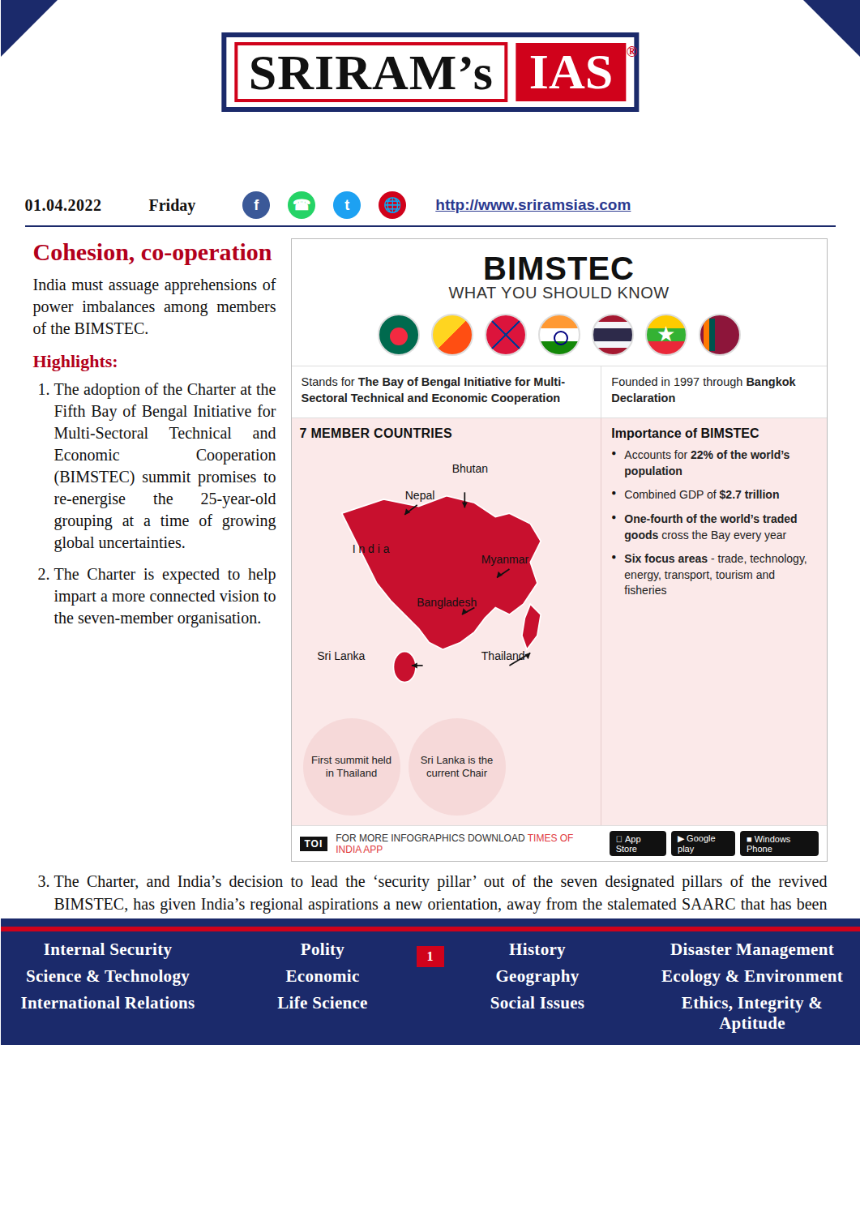SRIRAM’s
IAS®
01.04.2022 Friday f ☎ t 🌐 http://www.sriramsias.com
Cohesion, co-operation
India must assuage apprehensions of power imbalances among members of the BIMSTEC.
Highlights:
The adoption of the Charter at the Fifth Bay of Bengal Initiative for Multi-Sectoral Technical and Economic Cooperation (BIMSTEC) summit promises to re-energise the 25-year-old grouping at a time of growing global uncertainties.
The Charter is expected to help impart a more connected vision to the seven-member organisation.
BIMSTEC
WHAT YOU SHOULD KNOW
Stands for The Bay of Bengal Initiative for Multi-Sectoral Technical and Economic Cooperation
Founded in 1997 through Bangkok Declaration
7 MEMBER COUNTRIES
Bhutan Nepal I n d i a Myanmar Bangladesh Sri Lanka Thailand
First summit held in Thailand
Sri Lanka is the current Chair
Importance of BIMSTEC
Accounts for 22% of the world’s population
Combined GDP of $2.7 trillion
One-fourth of the world’s traded goods cross the Bay every year
Six focus areas - trade, technology, energy, transport, tourism and fisheries
TOI FOR MORE INFOGRAPHICS DOWNLOAD TIMES OF INDIA APP  App Store ▶ Google play ■ Windows Phone
The Charter, and India’s decision to lead the ‘security pillar’ out of the seven designated pillars of the revived BIMSTEC, has given India’s regional aspirations a new orientation, away from the stalemated SAARC that has been unable to meet since November 2014.
1
Internal Security Polity History Disaster Management Science & Technology Economic Geography Ecology & Environment International Relations Life Science Social Issues Ethics, Integrity & Aptitude